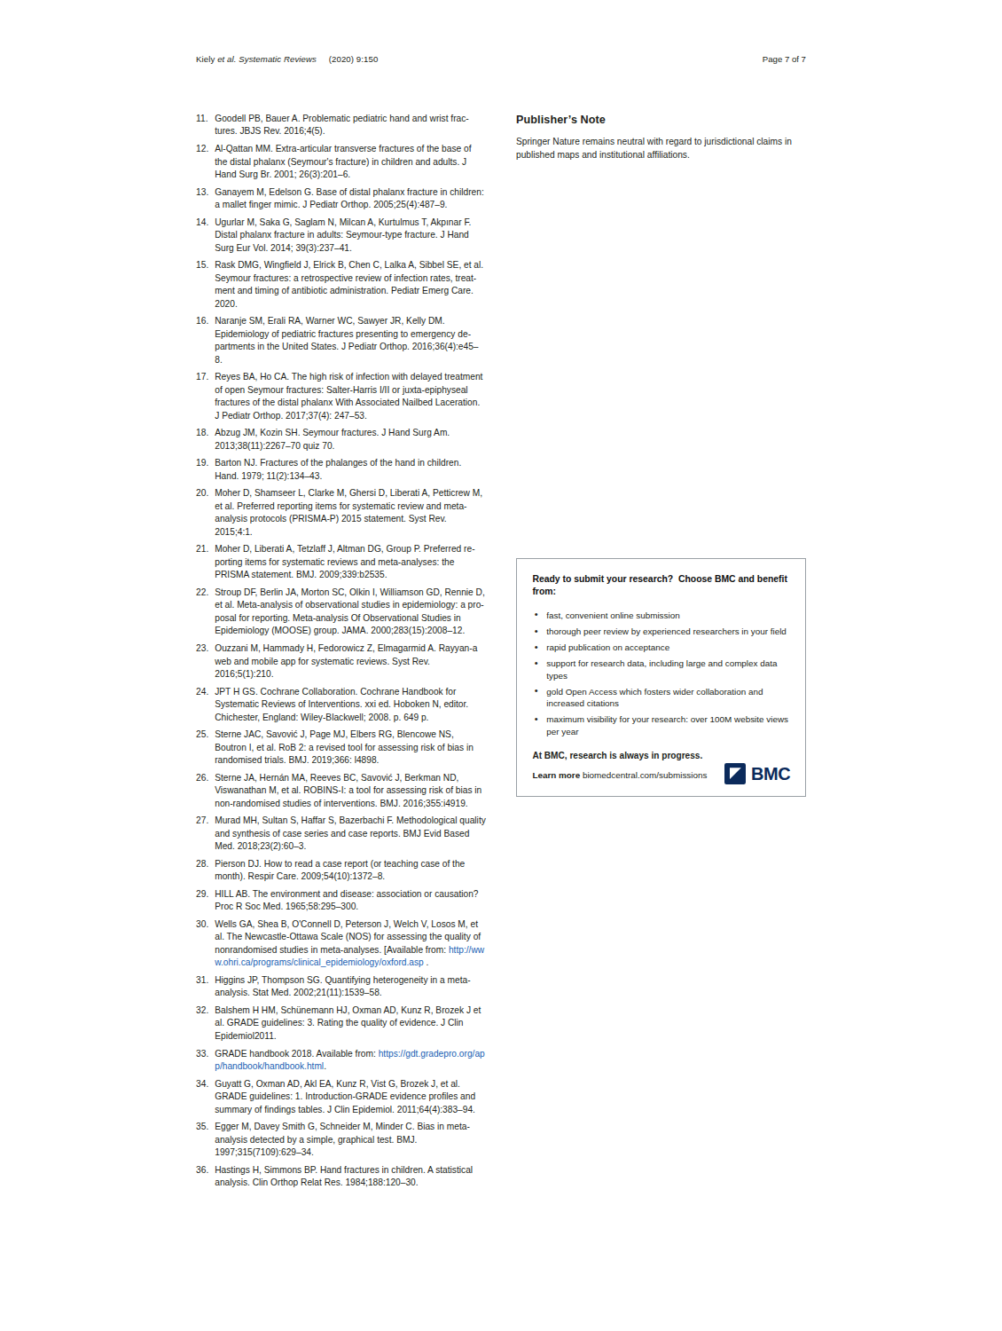Kiely et al. Systematic Reviews (2020) 9:150
Page 7 of 7
Goodell PB, Bauer A. Problematic pediatric hand and wrist fractures. JBJS Rev. 2016;4(5).
Al-Qattan MM. Extra-articular transverse fractures of the base of the distal phalanx (Seymour's fracture) in children and adults. J Hand Surg Br. 2001; 26(3):201–6.
Ganayem M, Edelson G. Base of distal phalanx fracture in children: a mallet finger mimic. J Pediatr Orthop. 2005;25(4):487–9.
Ugurlar M, Saka G, Saglam N, Milcan A, Kurtulmus T, Akpınar F. Distal phalanx fracture in adults: Seymour-type fracture. J Hand Surg Eur Vol. 2014; 39(3):237–41.
Rask DMG, Wingfield J, Elrick B, Chen C, Lalka A, Sibbel SE, et al. Seymour fractures: a retrospective review of infection rates, treatment and timing of antibiotic administration. Pediatr Emerg Care. 2020.
Naranje SM, Erali RA, Warner WC, Sawyer JR, Kelly DM. Epidemiology of pediatric fractures presenting to emergency departments in the United States. J Pediatr Orthop. 2016;36(4):e45–8.
Reyes BA, Ho CA. The high risk of infection with delayed treatment of open Seymour fractures: Salter-Harris I/II or juxta-epiphyseal fractures of the distal phalanx With Associated Nailbed Laceration. J Pediatr Orthop. 2017;37(4): 247–53.
Abzug JM, Kozin SH. Seymour fractures. J Hand Surg Am. 2013;38(11):2267–70 quiz 70.
Barton NJ. Fractures of the phalanges of the hand in children. Hand. 1979; 11(2):134–43.
Moher D, Shamseer L, Clarke M, Ghersi D, Liberati A, Petticrew M, et al. Preferred reporting items for systematic review and meta-analysis protocols (PRISMA-P) 2015 statement. Syst Rev. 2015;4:1.
Moher D, Liberati A, Tetzlaff J, Altman DG, Group P. Preferred reporting items for systematic reviews and meta-analyses: the PRISMA statement. BMJ. 2009;339:b2535.
Stroup DF, Berlin JA, Morton SC, Olkin I, Williamson GD, Rennie D, et al. Meta-analysis of observational studies in epidemiology: a proposal for reporting. Meta-analysis Of Observational Studies in Epidemiology (MOOSE) group. JAMA. 2000;283(15):2008–12.
Ouzzani M, Hammady H, Fedorowicz Z, Elmagarmid A. Rayyan-a web and mobile app for systematic reviews. Syst Rev. 2016;5(1):210.
JPT H GS. Cochrane Collaboration. Cochrane Handbook for Systematic Reviews of Interventions. xxi ed. Hoboken N, editor. Chichester, England: Wiley-Blackwell; 2008. p. 649 p.
Sterne JAC, Savović J, Page MJ, Elbers RG, Blencowe NS, Boutron I, et al. RoB 2: a revised tool for assessing risk of bias in randomised trials. BMJ. 2019;366: l4898.
Sterne JA, Hernán MA, Reeves BC, Savović J, Berkman ND, Viswanathan M, et al. ROBINS-I: a tool for assessing risk of bias in non-randomised studies of interventions. BMJ. 2016;355:i4919.
Murad MH, Sultan S, Haffar S, Bazerbachi F. Methodological quality and synthesis of case series and case reports. BMJ Evid Based Med. 2018;23(2):60–3.
Pierson DJ. How to read a case report (or teaching case of the month). Respir Care. 2009;54(10):1372–8.
HILL AB. The environment and disease: association or causation? Proc R Soc Med. 1965;58:295–300.
Wells GA, Shea B, O'Connell D, Peterson J, Welch V, Losos M, et al. The Newcastle-Ottawa Scale (NOS) for assessing the quality of nonrandomised studies in meta-analyses. [Available from: http://www.ohri.ca/programs/clinical_epidemiology/oxford.asp .
Higgins JP, Thompson SG. Quantifying heterogeneity in a meta-analysis. Stat Med. 2002;21(11):1539–58.
Balshem H HM, Schünemann HJ, Oxman AD, Kunz R, Brozek J et al. GRADE guidelines: 3. Rating the quality of evidence. J Clin Epidemiol2011.
GRADE handbook 2018. Available from: https://gdt.gradepro.org/app/handbook/handbook.html.
Guyatt G, Oxman AD, Akl EA, Kunz R, Vist G, Brozek J, et al. GRADE guidelines: 1. Introduction-GRADE evidence profiles and summary of findings tables. J Clin Epidemiol. 2011;64(4):383–94.
Egger M, Davey Smith G, Schneider M, Minder C. Bias in meta-analysis detected by a simple, graphical test. BMJ. 1997;315(7109):629–34.
Hastings H, Simmons BP. Hand fractures in children. A statistical analysis. Clin Orthop Relat Res. 1984;188:120–30.
Publisher’s Note
Springer Nature remains neutral with regard to jurisdictional claims in published maps and institutional affiliations.
Ready to submit your research? Choose BMC and benefit from:
fast, convenient online submission
thorough peer review by experienced researchers in your field
rapid publication on acceptance
support for research data, including large and complex data types
gold Open Access which fosters wider collaboration and increased citations
maximum visibility for your research: over 100M website views per year
At BMC, research is always in progress.
Learn more biomedcentral.com/submissions
BMC